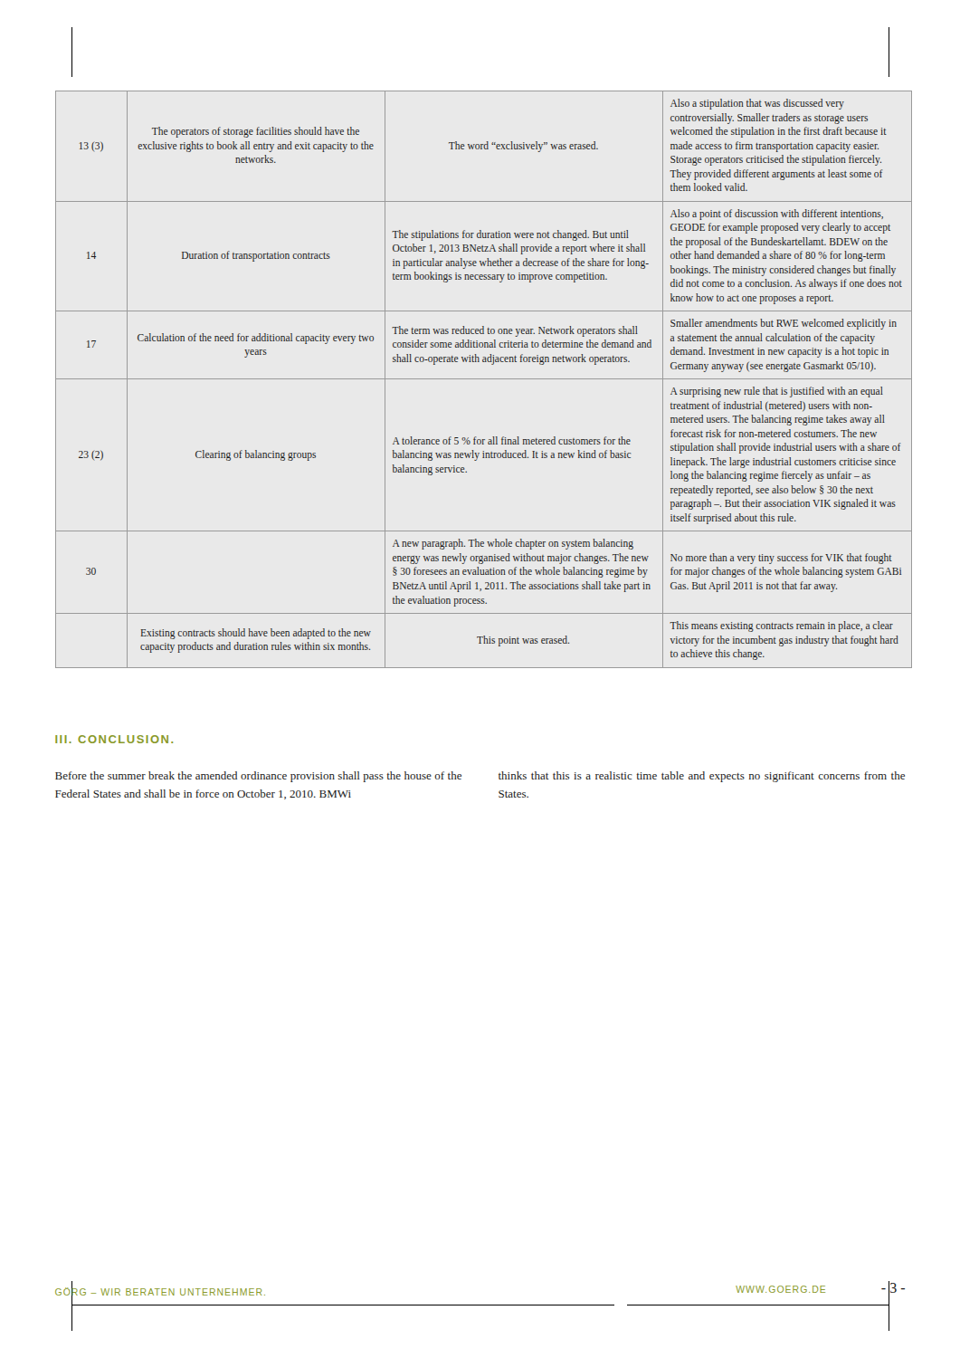| 13 (3) | The operators of storage facilities should have the exclusive rights to book all entry and exit capacity to the networks. | The word “exclusively” was erased. | Also a stipulation that was discussed very controversially. Smaller traders as storage users welcomed the stipulation in the first draft because it made access to firm transportation capacity easier. Storage operators criticised the stipulation fiercely. They provided different arguments at least some of them looked valid. |
| 14 | Duration of transportation contracts | The stipulations for duration were not changed. But until October 1, 2013 BNetzA shall provide a report where it shall in particular analyse whether a decrease of the share for long-term bookings is necessary to improve competition. | Also a point of discussion with different intentions, GEODE for example proposed very clearly to accept the proposal of the Bundeskartellamt. BDEW on the other hand demanded a share of 80 % for long-term bookings. The ministry considered changes but finally did not come to a conclusion. As always if one does not know how to act one proposes a report. |
| 17 | Calculation of the need for additional capacity every two years | The term was reduced to one year. Network operators shall consider some additional criteria to determine the demand and shall co-operate with adjacent foreign network operators. | Smaller amendments but RWE welcomed explicitly in a statement the annual calculation of the capacity demand. Investment in new capacity is a hot topic in Germany anyway (see energate Gasmarkt 05/10). |
| 23 (2) | Clearing of balancing groups | A tolerance of 5 % for all final metered customers for the balancing was newly introduced. It is a new kind of basic balancing service. | A surprising new rule that is justified with an equal treatment of industrial (metered) users with non-metered users. The balancing regime takes away all forecast risk for non-metered costumers. The new stipulation shall provide industrial users with a share of linepack. The large industrial customers criticise since long the balancing regime fiercely as unfair – as repeatedly reported, see also below § 30 the next paragraph –. But their association VIK signaled it was itself surprised about this rule. |
| 30 | | A new paragraph. The whole chapter on system balancing energy was newly organised without major changes. The new § 30 foresees an evaluation of the whole balancing regime by BNetzA until April 1, 2011. The associations shall take part in the evaluation process. | No more than a very tiny success for VIK that fought for major changes of the whole balancing system GABi Gas. But April 2011 is not that far away. |
| | Existing contracts should have been adapted to the new capacity products and duration rules within six months. | This point was erased. | This means existing contracts remain in place, a clear victory for the incumbent gas industry that fought hard to achieve this change. |
III. CONCLUSION.
Before the summer break the amended ordinance provision shall pass the house of the Federal States and shall be in force on October 1, 2010. BMWi
thinks that this is a realistic time table and expects no significant concerns from the States.
GÖRG – WIR BERATEN UNTERNEHMER.
WWW.GOERG.DE - 3 -